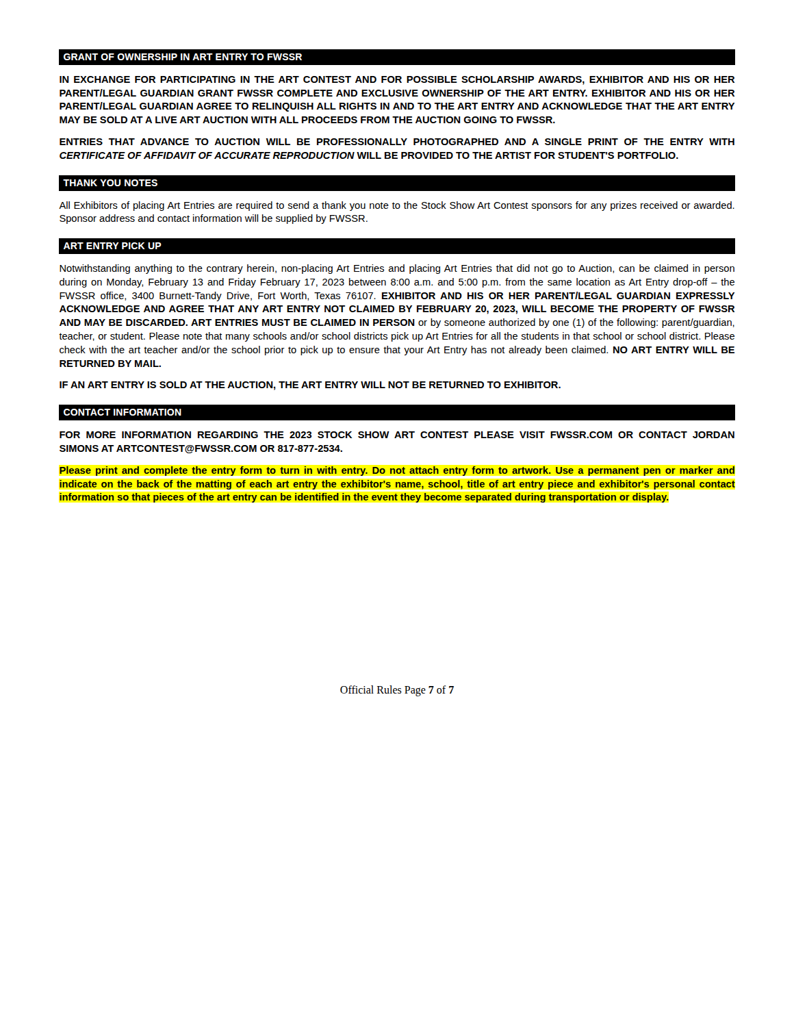GRANT OF OWNERSHIP IN ART ENTRY TO FWSSR
IN EXCHANGE FOR PARTICIPATING IN THE ART CONTEST AND FOR POSSIBLE SCHOLARSHIP AWARDS, EXHIBITOR AND HIS OR HER PARENT/LEGAL GUARDIAN GRANT FWSSR COMPLETE AND EXCLUSIVE OWNERSHIP OF THE ART ENTRY. EXHIBITOR AND HIS OR HER PARENT/LEGAL GUARDIAN AGREE TO RELINQUISH ALL RIGHTS IN AND TO THE ART ENTRY AND ACKNOWLEDGE THAT THE ART ENTRY MAY BE SOLD AT A LIVE ART AUCTION WITH ALL PROCEEDS FROM THE AUCTION GOING TO FWSSR.
ENTRIES THAT ADVANCE TO AUCTION WILL BE PROFESSIONALLY PHOTOGRAPHED AND A SINGLE PRINT OF THE ENTRY WITH CERTIFICATE OF AFFIDAVIT OF ACCURATE REPRODUCTION WILL BE PROVIDED TO THE ARTIST FOR STUDENT'S PORTFOLIO.
THANK YOU NOTES
All Exhibitors of placing Art Entries are required to send a thank you note to the Stock Show Art Contest sponsors for any prizes received or awarded. Sponsor address and contact information will be supplied by FWSSR.
ART ENTRY PICK UP
Notwithstanding anything to the contrary herein, non-placing Art Entries and placing Art Entries that did not go to Auction, can be claimed in person during on Monday, February 13 and Friday February 17, 2023 between 8:00 a.m. and 5:00 p.m. from the same location as Art Entry drop-off – the FWSSR office, 3400 Burnett-Tandy Drive, Fort Worth, Texas 76107. EXHIBITOR AND HIS OR HER PARENT/LEGAL GUARDIAN EXPRESSLY ACKNOWLEDGE AND AGREE THAT ANY ART ENTRY NOT CLAIMED BY FEBRUARY 20, 2023, WILL BECOME THE PROPERTY OF FWSSR AND MAY BE DISCARDED. ART ENTRIES MUST BE CLAIMED IN PERSON or by someone authorized by one (1) of the following: parent/guardian, teacher, or student. Please note that many schools and/or school districts pick up Art Entries for all the students in that school or school district. Please check with the art teacher and/or the school prior to pick up to ensure that your Art Entry has not already been claimed. NO ART ENTRY WILL BE RETURNED BY MAIL.
IF AN ART ENTRY IS SOLD AT THE AUCTION, THE ART ENTRY WILL NOT BE RETURNED TO EXHIBITOR.
CONTACT INFORMATION
FOR MORE INFORMATION REGARDING THE 2023 STOCK SHOW ART CONTEST PLEASE VISIT FWSSR.COM OR CONTACT JORDAN SIMONS AT ARTCONTEST@FWSSR.COM OR 817-877-2534.
Please print and complete the entry form to turn in with entry. Do not attach entry form to artwork. Use a permanent pen or marker and indicate on the back of the matting of each art entry the exhibitor's name, school, title of art entry piece and exhibitor's personal contact information so that pieces of the art entry can be identified in the event they become separated during transportation or display.
Official Rules Page 7 of 7